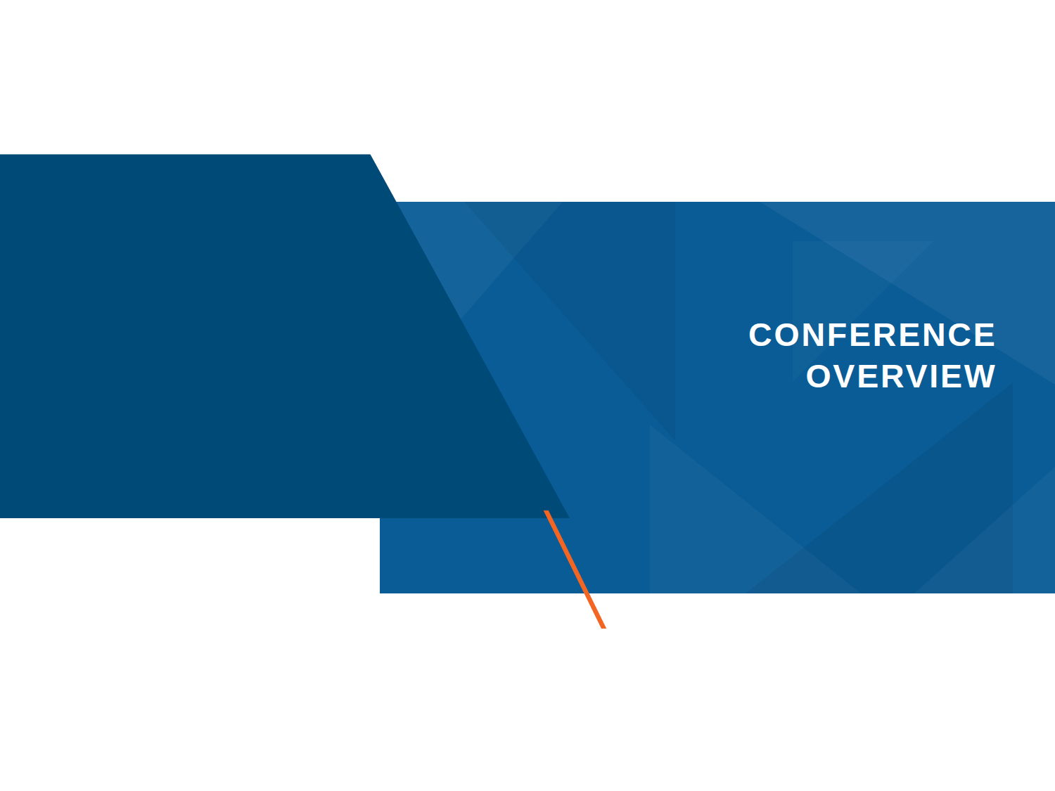CONFERENCE
OVERVIEW